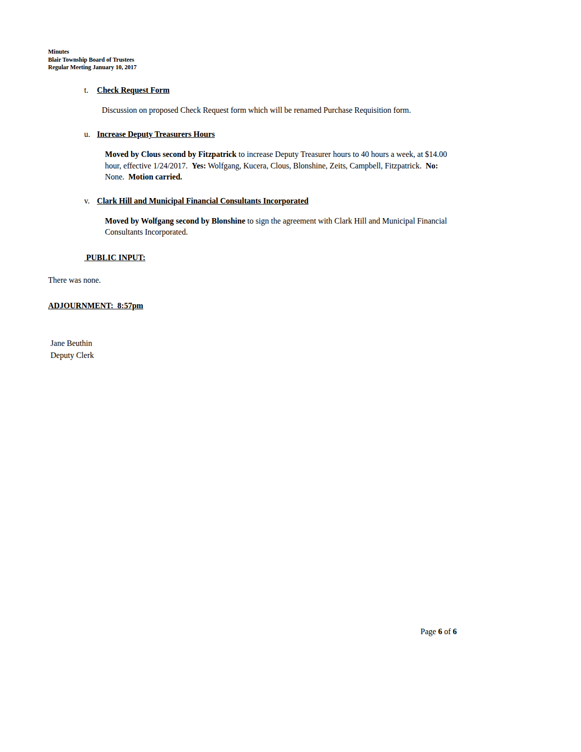Minutes
Blair Township Board of Trustees
Regular Meeting January 10, 2017
t. Check Request Form
Discussion on proposed Check Request form which will be renamed Purchase Requisition form.
u. Increase Deputy Treasurers Hours
Moved by Clous second by Fitzpatrick to increase Deputy Treasurer hours to 40 hours a week, at $14.00 hour, effective 1/24/2017. Yes: Wolfgang, Kucera, Clous, Blonshine, Zeits, Campbell, Fitzpatrick. No: None. Motion carried.
v. Clark Hill and Municipal Financial Consultants Incorporated
Moved by Wolfgang second by Blonshine to sign the agreement with Clark Hill and Municipal Financial Consultants Incorporated.
PUBLIC INPUT:
There was none.
ADJOURNMENT: 8:57pm
Jane Beuthin
Deputy Clerk
Page 6 of 6